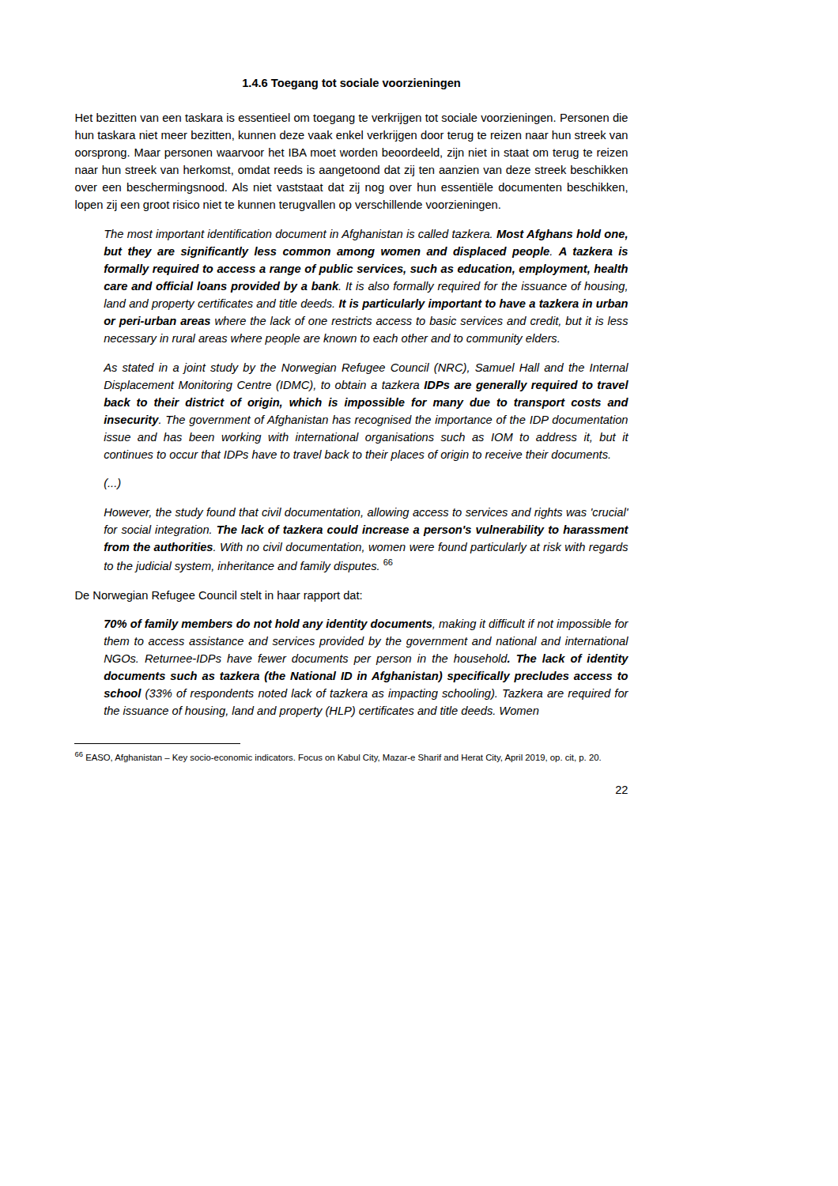1.4.6 Toegang tot sociale voorzieningen
Het bezitten van een taskara is essentieel om toegang te verkrijgen tot sociale voorzieningen. Personen die hun taskara niet meer bezitten, kunnen deze vaak enkel verkrijgen door terug te reizen naar hun streek van oorsprong. Maar personen waarvoor het IBA moet worden beoordeeld, zijn niet in staat om terug te reizen naar hun streek van herkomst, omdat reeds is aangetoond dat zij ten aanzien van deze streek beschikken over een beschermingsnood. Als niet vaststaat dat zij nog over hun essentiële documenten beschikken, lopen zij een groot risico niet te kunnen terugvallen op verschillende voorzieningen.
The most important identification document in Afghanistan is called tazkera. Most Afghans hold one, but they are significantly less common among women and displaced people. A tazkera is formally required to access a range of public services, such as education, employment, health care and official loans provided by a bank. It is also formally required for the issuance of housing, land and property certificates and title deeds. It is particularly important to have a tazkera in urban or peri-urban areas where the lack of one restricts access to basic services and credit, but it is less necessary in rural areas where people are known to each other and to community elders.
As stated in a joint study by the Norwegian Refugee Council (NRC), Samuel Hall and the Internal Displacement Monitoring Centre (IDMC), to obtain a tazkera IDPs are generally required to travel back to their district of origin, which is impossible for many due to transport costs and insecurity. The government of Afghanistan has recognised the importance of the IDP documentation issue and has been working with international organisations such as IOM to address it, but it continues to occur that IDPs have to travel back to their places of origin to receive their documents.
(...)
However, the study found that civil documentation, allowing access to services and rights was 'crucial' for social integration. The lack of tazkera could increase a person's vulnerability to harassment from the authorities. With no civil documentation, women were found particularly at risk with regards to the judicial system, inheritance and family disputes. 66
De Norwegian Refugee Council stelt in haar rapport dat:
70% of family members do not hold any identity documents, making it difficult if not impossible for them to access assistance and services provided by the government and national and international NGOs. Returnee-IDPs have fewer documents per person in the household. The lack of identity documents such as tazkera (the National ID in Afghanistan) specifically precludes access to school (33% of respondents noted lack of tazkera as impacting schooling). Tazkera are required for the issuance of housing, land and property (HLP) certificates and title deeds. Women
66 EASO, Afghanistan – Key socio-economic indicators. Focus on Kabul City, Mazar-e Sharif and Herat City, April 2019, op. cit, p. 20.
22